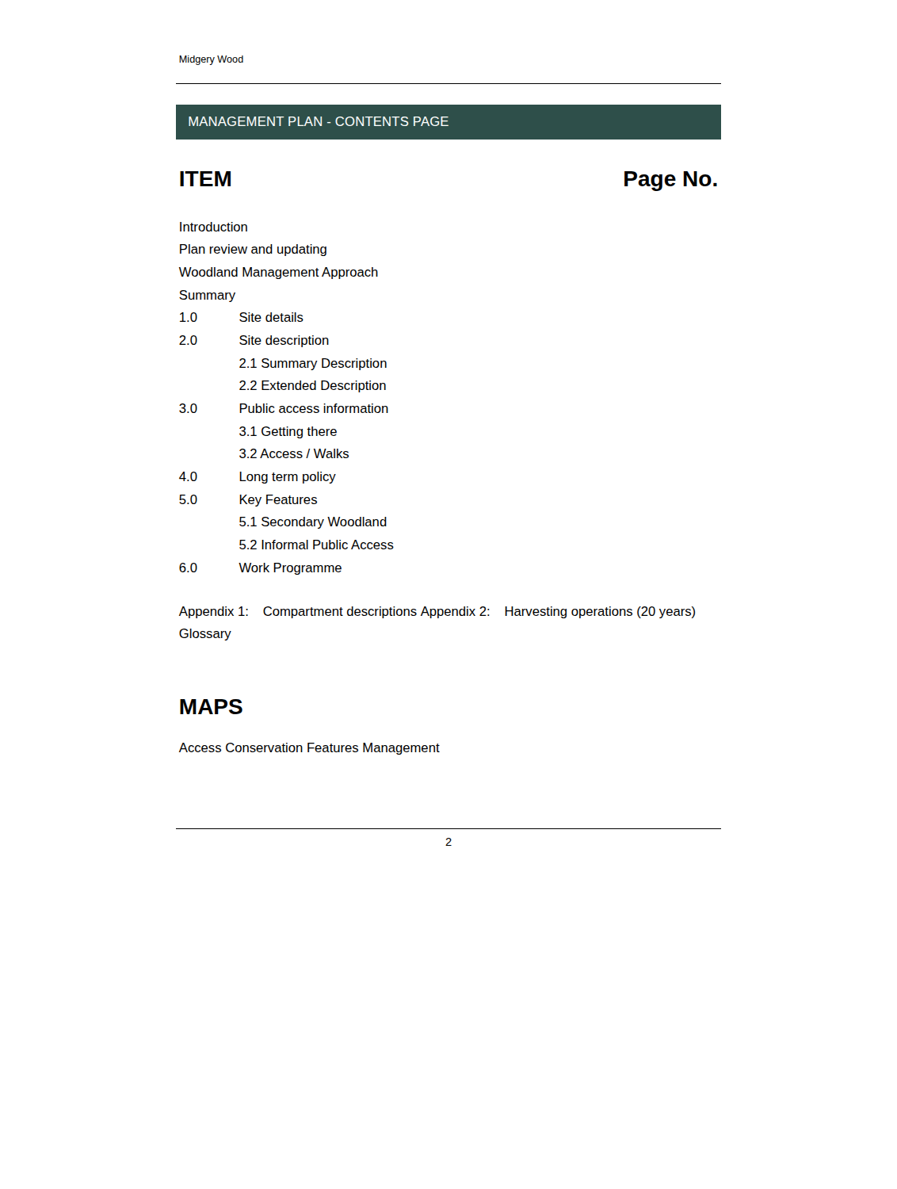Midgery Wood
MANAGEMENT PLAN - CONTENTS PAGE
ITEM Page No.
Introduction Plan review and updating Woodland Management Approach Summary 1.0 Site details 2.0 Site description 2.1 Summary Description 2.2 Extended Description 3.0 Public access information 3.1 Getting there 3.2 Access / Walks 4.0 Long term policy 5.0 Key Features 5.1 Secondary Woodland 5.2 Informal Public Access 6.0 Work Programme
Appendix 1: Compartment descriptions Appendix 2: Harvesting operations (20 years) Glossary
MAPS
Access Conservation Features Management
2